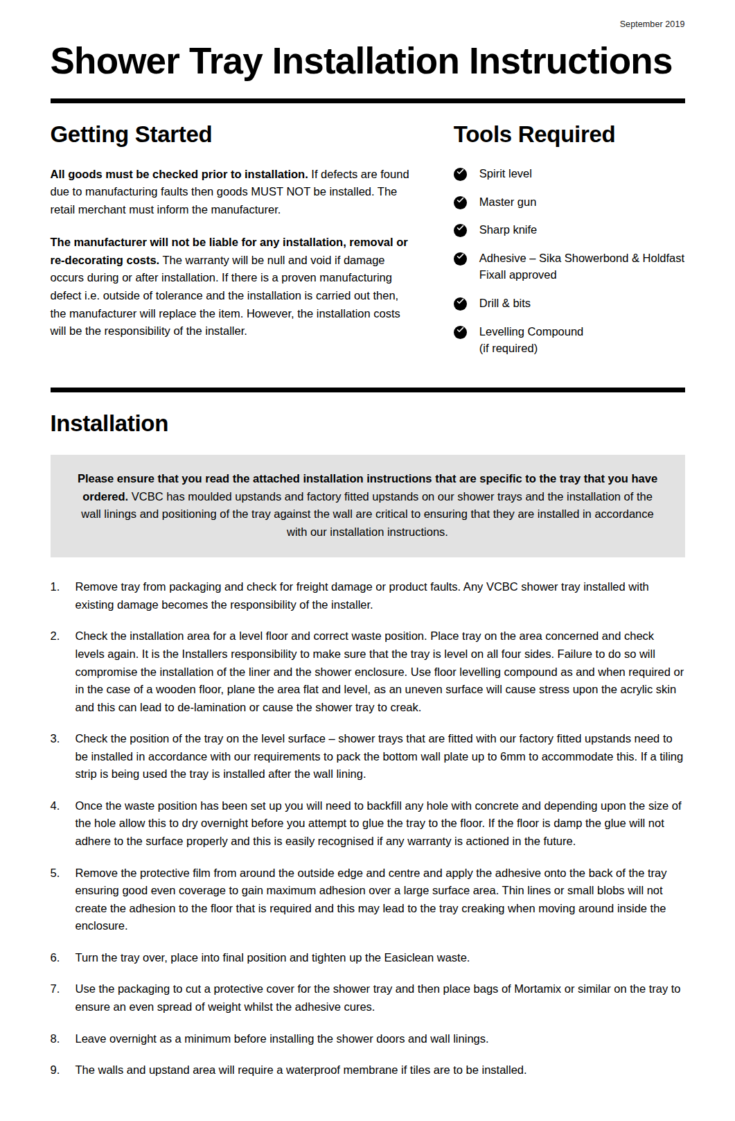September 2019
Shower Tray Installation Instructions
Getting Started
All goods must be checked prior to installation. If defects are found due to manufacturing faults then goods MUST NOT be installed. The retail merchant must inform the manufacturer.
The manufacturer will not be liable for any installation, removal or re-decorating costs. The warranty will be null and void if damage occurs during or after installation. If there is a proven manufacturing defect i.e. outside of tolerance and the installation is carried out then, the manufacturer will replace the item. However, the installation costs will be the responsibility of the installer.
Tools Required
Spirit level
Master gun
Sharp knife
Adhesive – Sika Showerbond & Holdfast Fixall approved
Drill & bits
Levelling Compound
(if required)
Installation
Please ensure that you read the attached installation instructions that are specific to the tray that you have ordered. VCBC has moulded upstands and factory fitted upstands on our shower trays and the installation of the wall linings and positioning of the tray against the wall are critical to ensuring that they are installed in accordance with our installation instructions.
Remove tray from packaging and check for freight damage or product faults. Any VCBC shower tray installed with existing damage becomes the responsibility of the installer.
Check the installation area for a level floor and correct waste position. Place tray on the area concerned and check levels again. It is the Installers responsibility to make sure that the tray is level on all four sides. Failure to do so will compromise the installation of the liner and the shower enclosure. Use floor levelling compound as and when required or in the case of a wooden floor, plane the area flat and level, as an uneven surface will cause stress upon the acrylic skin and this can lead to de-lamination or cause the shower tray to creak.
Check the position of the tray on the level surface – shower trays that are fitted with our factory fitted upstands need to be installed in accordance with our requirements to pack the bottom wall plate up to 6mm to accommodate this. If a tiling strip is being used the tray is installed after the wall lining.
Once the waste position has been set up you will need to backfill any hole with concrete and depending upon the size of the hole allow this to dry overnight before you attempt to glue the tray to the floor. If the floor is damp the glue will not adhere to the surface properly and this is easily recognised if any warranty is actioned in the future.
Remove the protective film from around the outside edge and centre and apply the adhesive onto the back of the tray ensuring good even coverage to gain maximum adhesion over a large surface area. Thin lines or small blobs will not create the adhesion to the floor that is required and this may lead to the tray creaking when moving around inside the enclosure.
Turn the tray over, place into final position and tighten up the Easiclean waste.
Use the packaging to cut a protective cover for the shower tray and then place bags of Mortamix or similar on the tray to ensure an even spread of weight whilst the adhesive cures.
Leave overnight as a minimum before installing the shower doors and wall linings.
The walls and upstand area will require a waterproof membrane if tiles are to be installed.